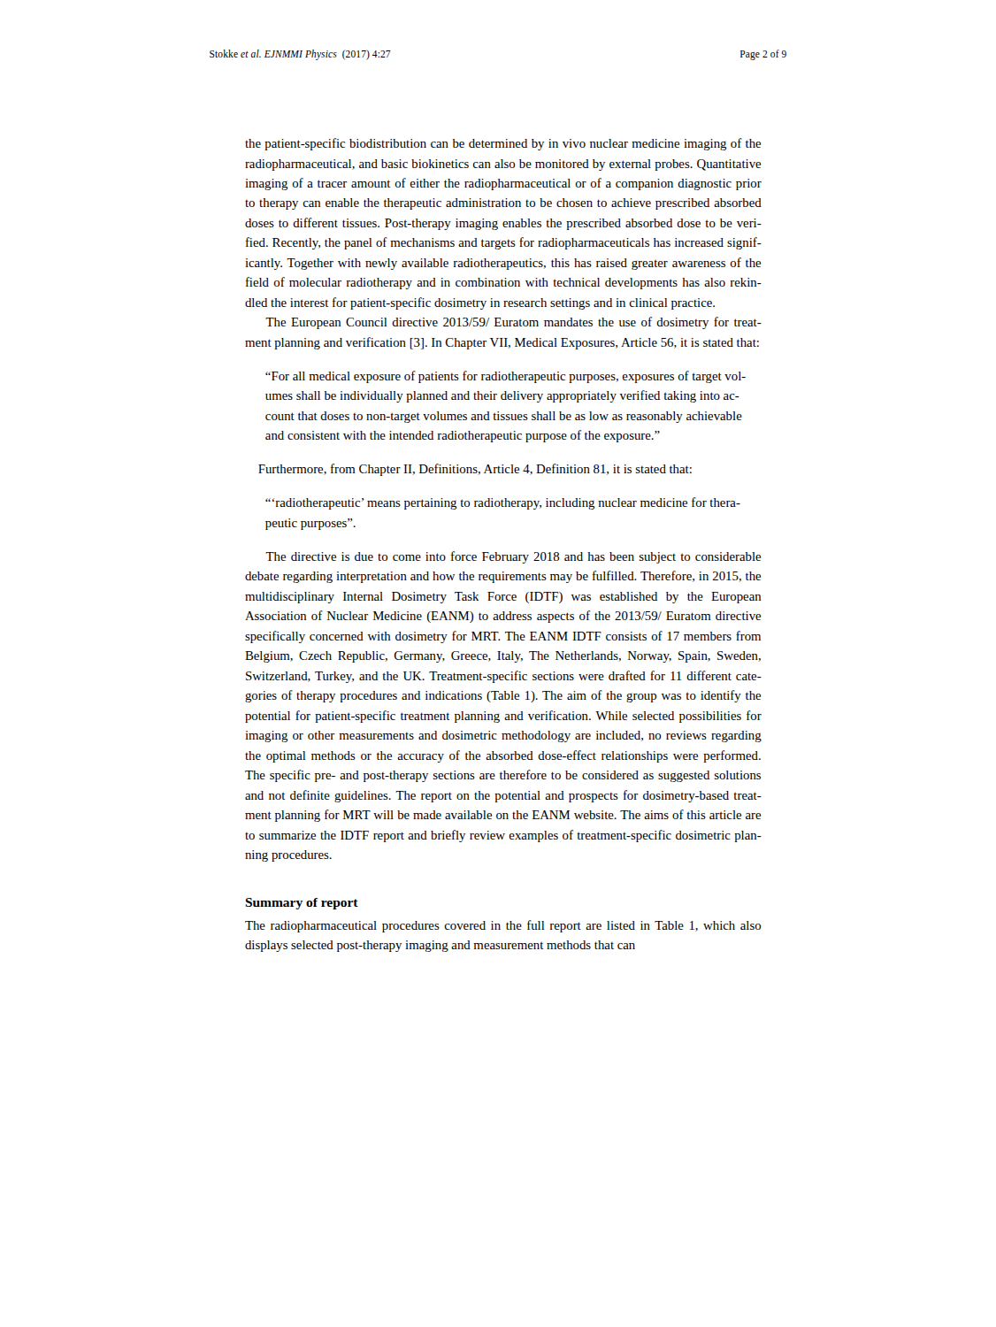Stokke et al. EJNMMI Physics (2017) 4:27
Page 2 of 9
the patient-specific biodistribution can be determined by in vivo nuclear medicine imaging of the radiopharmaceutical, and basic biokinetics can also be monitored by external probes. Quantitative imaging of a tracer amount of either the radiopharmaceutical or of a companion diagnostic prior to therapy can enable the therapeutic administration to be chosen to achieve prescribed absorbed doses to different tissues. Post-therapy imaging enables the prescribed absorbed dose to be verified. Recently, the panel of mechanisms and targets for radiopharmaceuticals has increased significantly. Together with newly available radiotherapeutics, this has raised greater awareness of the field of molecular radiotherapy and in combination with technical developments has also rekindled the interest for patient-specific dosimetry in research settings and in clinical practice.
The European Council directive 2013/59/ Euratom mandates the use of dosimetry for treatment planning and verification [3]. In Chapter VII, Medical Exposures, Article 56, it is stated that:
“For all medical exposure of patients for radiotherapeutic purposes, exposures of target volumes shall be individually planned and their delivery appropriately verified taking into account that doses to non-target volumes and tissues shall be as low as reasonably achievable and consistent with the intended radiotherapeutic purpose of the exposure.”
Furthermore, from Chapter II, Definitions, Article 4, Definition 81, it is stated that:
“‘radiotherapeutic’ means pertaining to radiotherapy, including nuclear medicine for therapeutic purposes”.
The directive is due to come into force February 2018 and has been subject to considerable debate regarding interpretation and how the requirements may be fulfilled. Therefore, in 2015, the multidisciplinary Internal Dosimetry Task Force (IDTF) was established by the European Association of Nuclear Medicine (EANM) to address aspects of the 2013/59/ Euratom directive specifically concerned with dosimetry for MRT. The EANM IDTF consists of 17 members from Belgium, Czech Republic, Germany, Greece, Italy, The Netherlands, Norway, Spain, Sweden, Switzerland, Turkey, and the UK. Treatment-specific sections were drafted for 11 different categories of therapy procedures and indications (Table 1). The aim of the group was to identify the potential for patient-specific treatment planning and verification. While selected possibilities for imaging or other measurements and dosimetric methodology are included, no reviews regarding the optimal methods or the accuracy of the absorbed dose-effect relationships were performed. The specific pre- and post-therapy sections are therefore to be considered as suggested solutions and not definite guidelines. The report on the potential and prospects for dosimetry-based treatment planning for MRT will be made available on the EANM website. The aims of this article are to summarize the IDTF report and briefly review examples of treatment-specific dosimetric planning procedures.
Summary of report
The radiopharmaceutical procedures covered in the full report are listed in Table 1, which also displays selected post-therapy imaging and measurement methods that can